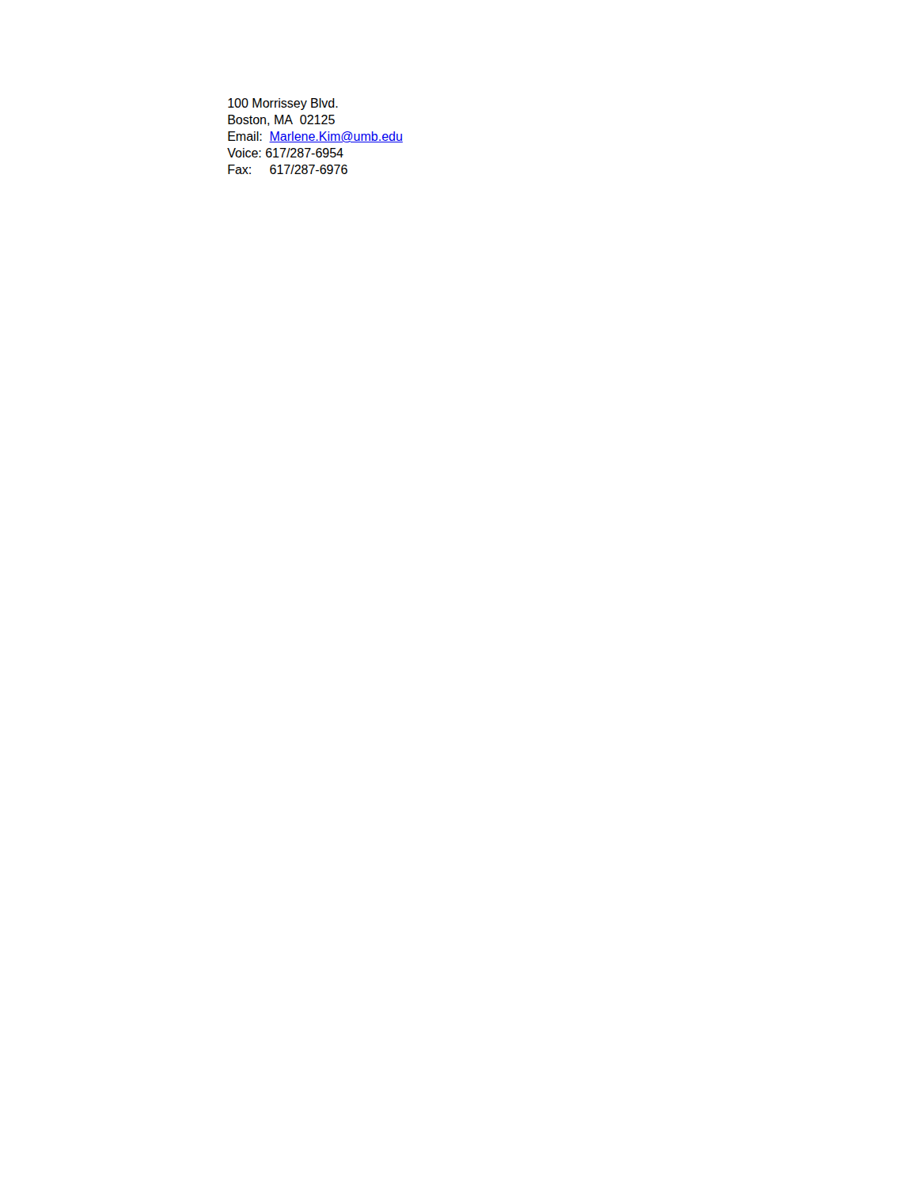100 Morrissey Blvd.
Boston, MA 02125
Email: Marlene.Kim@umb.edu
Voice: 617/287-6954
Fax: 617/287-6976